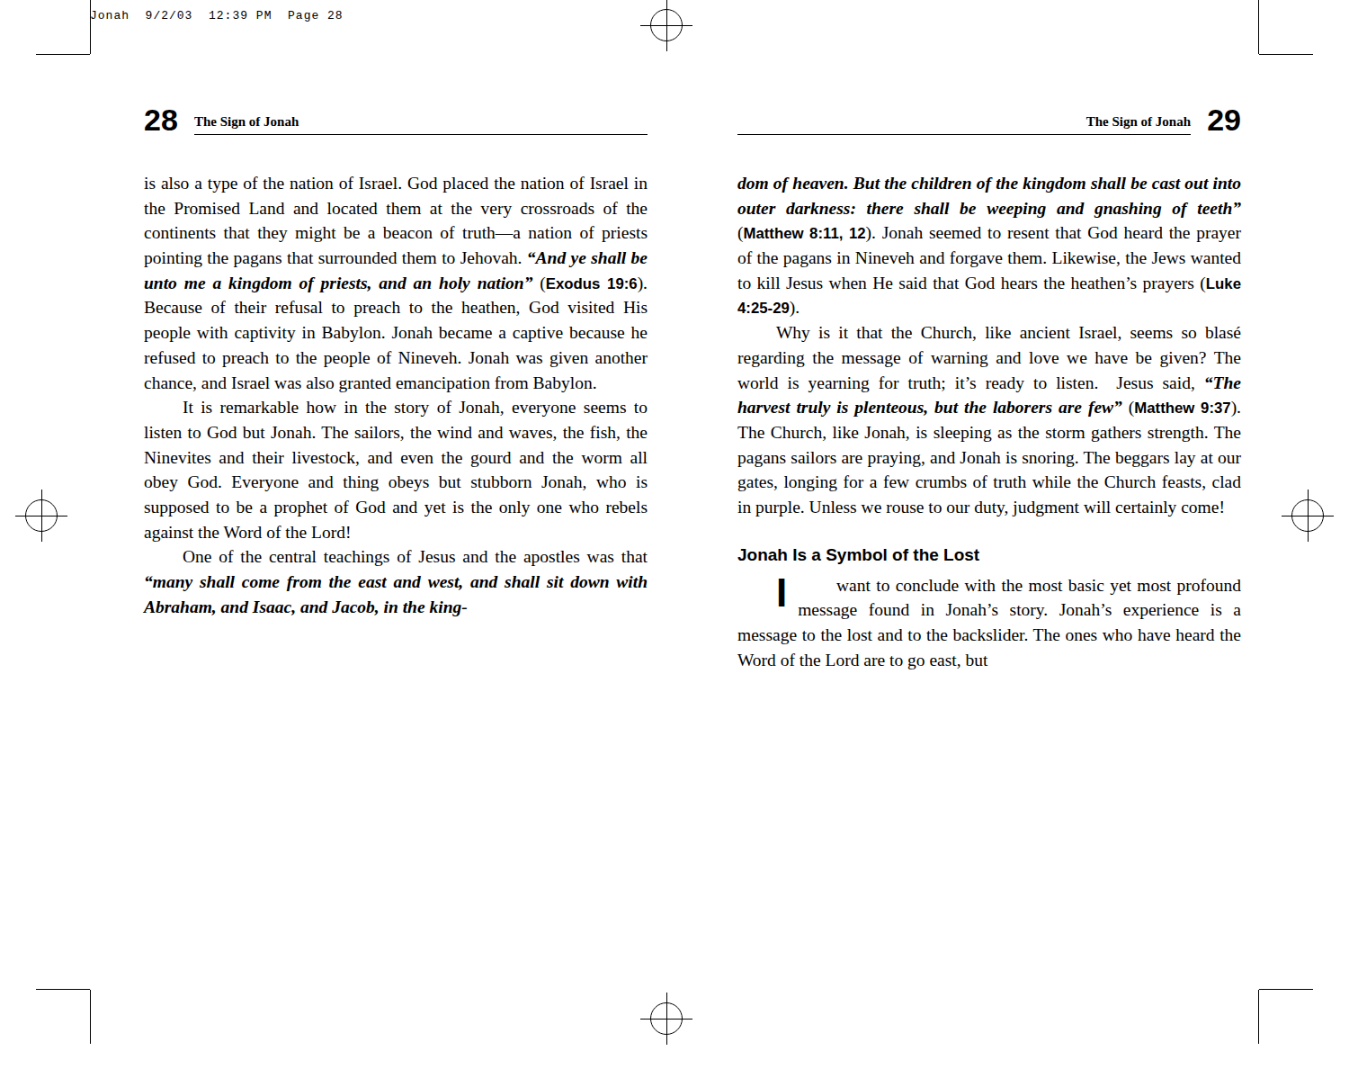Jonah 9/2/03 12:39 PM Page 28
28 The Sign of Jonah
is also a type of the nation of Israel. God placed the nation of Israel in the Promised Land and located them at the very crossroads of the continents that they might be a beacon of truth—a nation of priests pointing the pagans that surrounded them to Jehovah. “And ye shall be unto me a kingdom of priests, and an holy nation” (Exodus 19:6). Because of their refusal to preach to the heathen, God visited His people with captivity in Babylon. Jonah became a captive because he refused to preach to the people of Nineveh. Jonah was given another chance, and Israel was also granted emancipation from Babylon.
It is remarkable how in the story of Jonah, everyone seems to listen to God but Jonah. The sailors, the wind and waves, the fish, the Ninevites and their livestock, and even the gourd and the worm all obey God. Everyone and thing obeys but stubborn Jonah, who is supposed to be a prophet of God and yet is the only one who rebels against the Word of the Lord!
One of the central teachings of Jesus and the apostles was that “many shall come from the east and west, and shall sit down with Abraham, and Isaac, and Jacob, in the king-
29 The Sign of Jonah
dom of heaven. But the children of the kingdom shall be cast out into outer darkness: there shall be weeping and gnashing of teeth” (Matthew 8:11, 12). Jonah seemed to resent that God heard the prayer of the pagans in Nineveh and forgave them. Likewise, the Jews wanted to kill Jesus when He said that God hears the heathen’s prayers (Luke 4:25-29).
Why is it that the Church, like ancient Israel, seems so blasé regarding the message of warning and love we have be given? The world is yearning for truth; it’s ready to listen. Jesus said, “The harvest truly is plenteous, but the laborers are few” (Matthew 9:37). The Church, like Jonah, is sleeping as the storm gathers strength. The pagans sailors are praying, and Jonah is snoring. The beggars lay at our gates, longing for a few crumbs of truth while the Church feasts, clad in purple. Unless we rouse to our duty, judgment will certainly come!
Jonah Is a Symbol of the Lost
Iwant to conclude with the most basic yet most profound message found in Jonah’s story. Jonah’s experience is a message to the lost and to the backslider. The ones who have heard the Word of the Lord are to go east, but